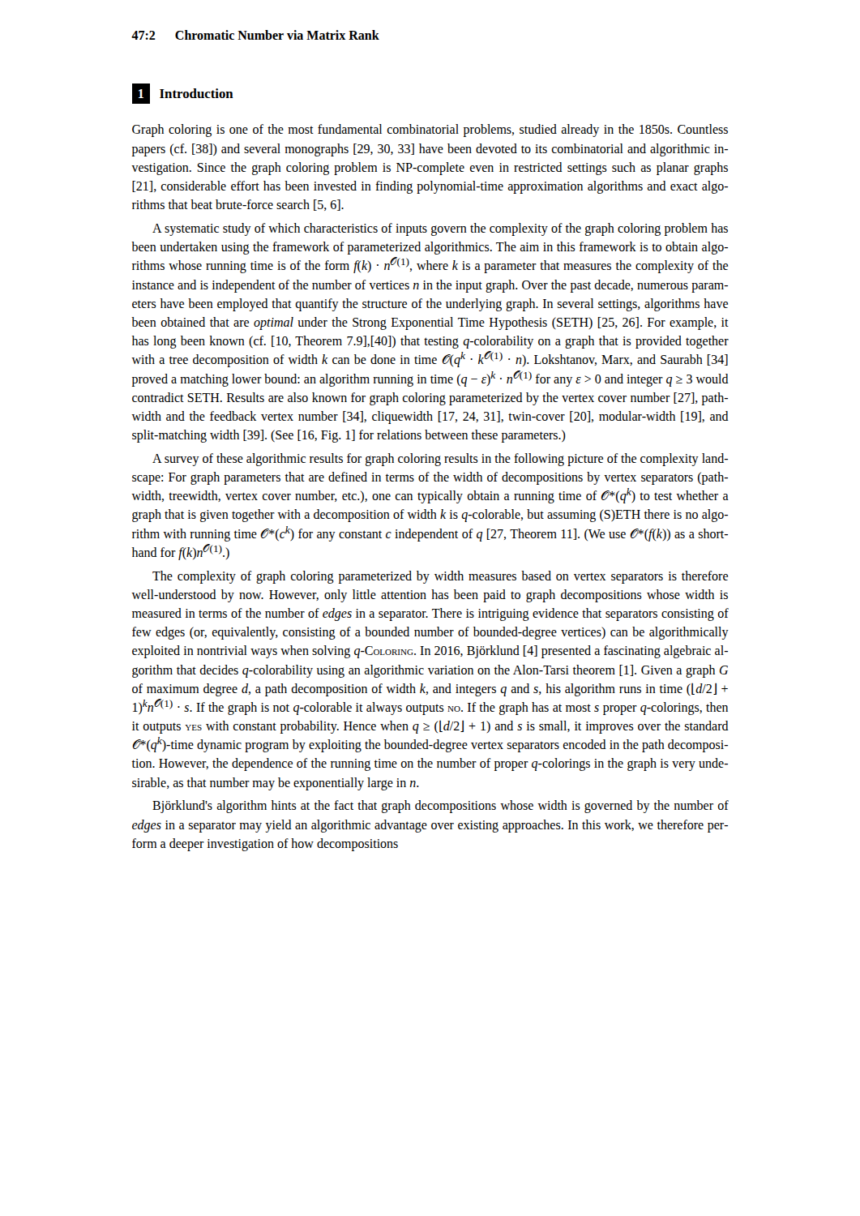47:2 Chromatic Number via Matrix Rank
1 Introduction
Graph coloring is one of the most fundamental combinatorial problems, studied already in the 1850s. Countless papers (cf. [38]) and several monographs [29, 30, 33] have been devoted to its combinatorial and algorithmic investigation. Since the graph coloring problem is NP-complete even in restricted settings such as planar graphs [21], considerable effort has been invested in finding polynomial-time approximation algorithms and exact algorithms that beat brute-force search [5, 6].
A systematic study of which characteristics of inputs govern the complexity of the graph coloring problem has been undertaken using the framework of parameterized algorithmics. The aim in this framework is to obtain algorithms whose running time is of the form f(k) · n𝒪(1), where k is a parameter that measures the complexity of the instance and is independent of the number of vertices n in the input graph. Over the past decade, numerous parameters have been employed that quantify the structure of the underlying graph. In several settings, algorithms have been obtained that are optimal under the Strong Exponential Time Hypothesis (SETH) [25, 26]. For example, it has long been known (cf. [10, Theorem 7.9],[40]) that testing q-colorability on a graph that is provided together with a tree decomposition of width k can be done in time 𝒪(qk · k𝒪(1) · n). Lokshtanov, Marx, and Saurabh [34] proved a matching lower bound: an algorithm running in time (q − ε)k · n𝒪(1) for any ε > 0 and integer q ≥ 3 would contradict SETH. Results are also known for graph coloring parameterized by the vertex cover number [27], pathwidth and the feedback vertex number [34], cliquewidth [17, 24, 31], twin-cover [20], modular-width [19], and split-matching width [39]. (See [16, Fig. 1] for relations between these parameters.)
A survey of these algorithmic results for graph coloring results in the following picture of the complexity landscape: For graph parameters that are defined in terms of the width of decompositions by vertex separators (pathwidth, treewidth, vertex cover number, etc.), one can typically obtain a running time of 𝒪*(qk) to test whether a graph that is given together with a decomposition of width k is q-colorable, but assuming (S)ETH there is no algorithm with running time 𝒪*(ck) for any constant c independent of q [27, Theorem 11]. (We use 𝒪*(f(k)) as a shorthand for f(k)n𝒪(1).)
The complexity of graph coloring parameterized by width measures based on vertex separators is therefore well-understood by now. However, only little attention has been paid to graph decompositions whose width is measured in terms of the number of edges in a separator. There is intriguing evidence that separators consisting of few edges (or, equivalently, consisting of a bounded number of bounded-degree vertices) can be algorithmically exploited in nontrivial ways when solving q-Coloring. In 2016, Björklund [4] presented a fascinating algebraic algorithm that decides q-colorability using an algorithmic variation on the Alon-Tarsi theorem [1]. Given a graph G of maximum degree d, a path decomposition of width k, and integers q and s, his algorithm runs in time (⌊d/2⌋ + 1)kn𝒪(1) · s. If the graph is not q-colorable it always outputs no. If the graph has at most s proper q-colorings, then it outputs yes with constant probability. Hence when q ≥ (⌊d/2⌋ + 1) and s is small, it improves over the standard 𝒪*(qk)-time dynamic program by exploiting the bounded-degree vertex separators encoded in the path decomposition. However, the dependence of the running time on the number of proper q-colorings in the graph is very undesirable, as that number may be exponentially large in n.
Björklund's algorithm hints at the fact that graph decompositions whose width is governed by the number of edges in a separator may yield an algorithmic advantage over existing approaches. In this work, we therefore perform a deeper investigation of how decompositions